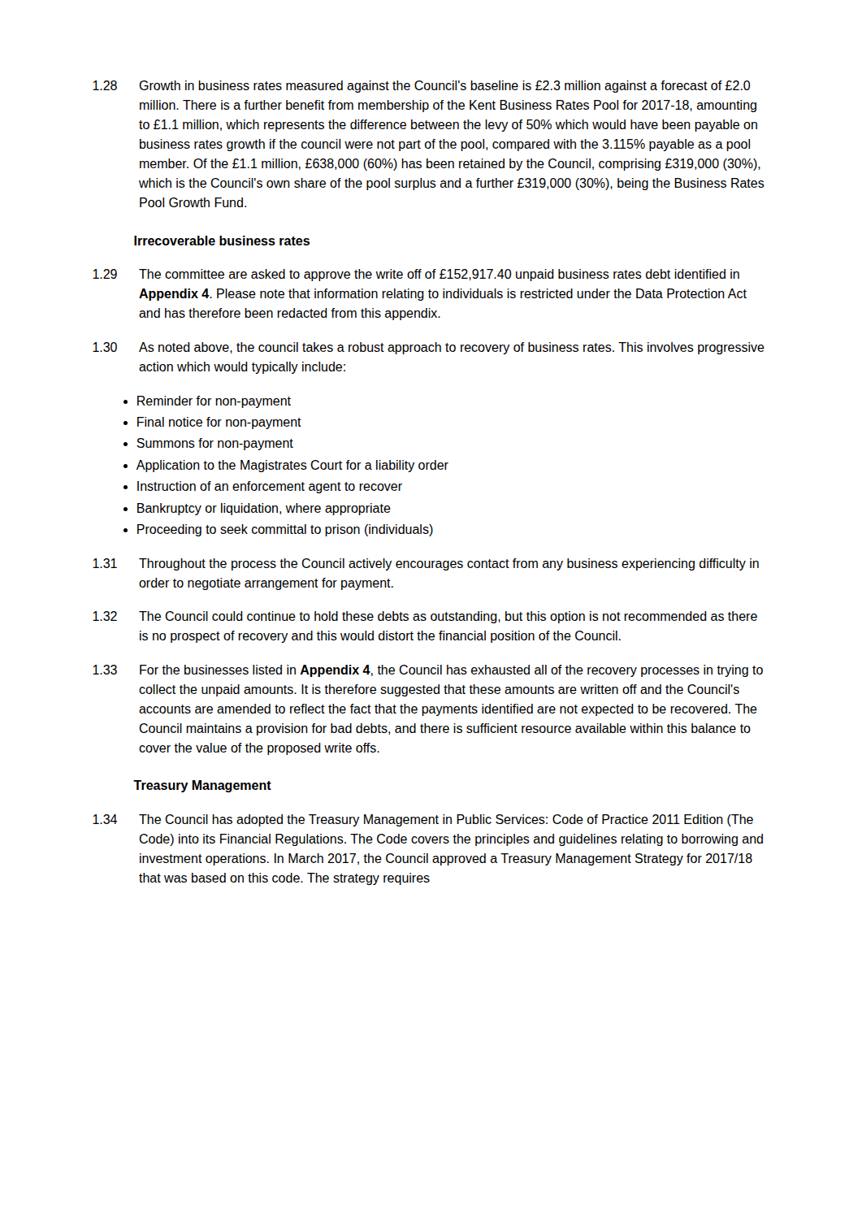1.28
Growth in business rates measured against the Council's baseline is £2.3 million against a forecast of £2.0 million. There is a further benefit from membership of the Kent Business Rates Pool for 2017-18, amounting to £1.1 million, which represents the difference between the levy of 50% which would have been payable on business rates growth if the council were not part of the pool, compared with the 3.115% payable as a pool member. Of the £1.1 million, £638,000 (60%) has been retained by the Council, comprising £319,000 (30%), which is the Council's own share of the pool surplus and a further £319,000 (30%), being the Business Rates Pool Growth Fund.
Irrecoverable business rates
1.29
The committee are asked to approve the write off of £152,917.40 unpaid business rates debt identified in Appendix 4. Please note that information relating to individuals is restricted under the Data Protection Act and has therefore been redacted from this appendix.
1.30
As noted above, the council takes a robust approach to recovery of business rates. This involves progressive action which would typically include:
Reminder for non-payment
Final notice for non-payment
Summons for non-payment
Application to the Magistrates Court for a liability order
Instruction of an enforcement agent to recover
Bankruptcy or liquidation, where appropriate
Proceeding to seek committal to prison (individuals)
1.31
Throughout the process the Council actively encourages contact from any business experiencing difficulty in order to negotiate arrangement for payment.
1.32
The Council could continue to hold these debts as outstanding, but this option is not recommended as there is no prospect of recovery and this would distort the financial position of the Council.
1.33
For the businesses listed in Appendix 4, the Council has exhausted all of the recovery processes in trying to collect the unpaid amounts. It is therefore suggested that these amounts are written off and the Council's accounts are amended to reflect the fact that the payments identified are not expected to be recovered. The Council maintains a provision for bad debts, and there is sufficient resource available within this balance to cover the value of the proposed write offs.
Treasury Management
1.34
The Council has adopted the Treasury Management in Public Services: Code of Practice 2011 Edition (The Code) into its Financial Regulations. The Code covers the principles and guidelines relating to borrowing and investment operations. In March 2017, the Council approved a Treasury Management Strategy for 2017/18 that was based on this code. The strategy requires